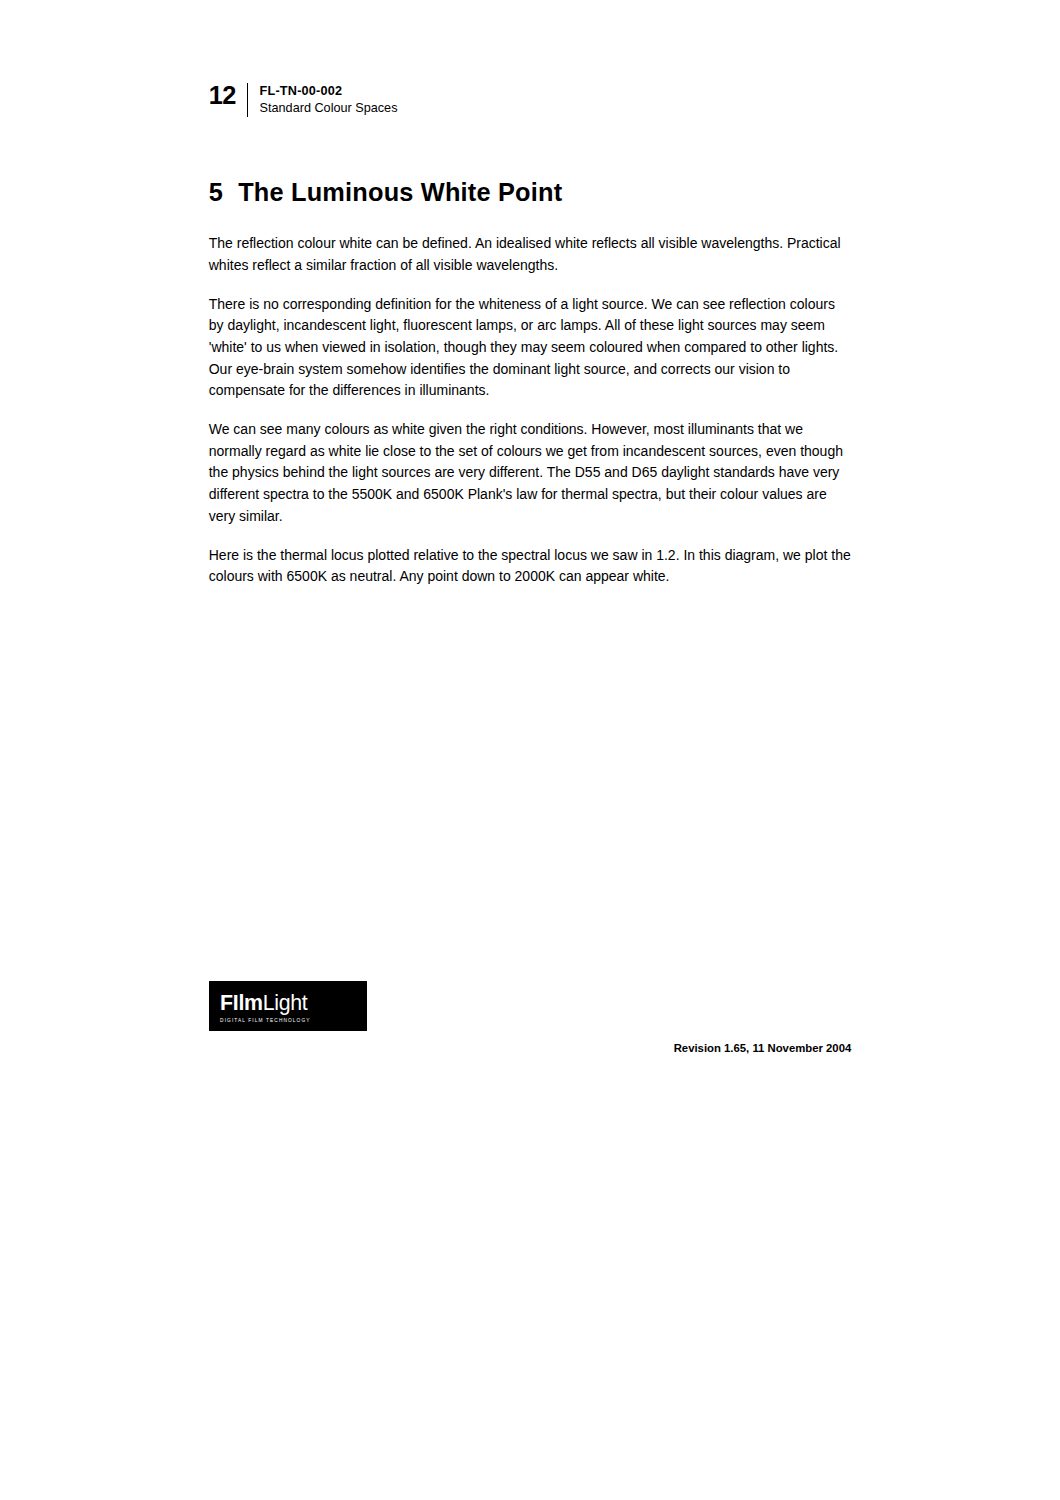12
FL-TN-00-002
Standard Colour Spaces
5 The Luminous White Point
The reflection colour white can be defined. An idealised white reflects all visible wavelengths. Practical whites reflect a similar fraction of all visible wavelengths.
There is no corresponding definition for the whiteness of a light source. We can see reflection colours by daylight, incandescent light, fluorescent lamps, or arc lamps. All of these light sources may seem 'white' to us when viewed in isolation, though they may seem coloured when compared to other lights. Our eye-brain system somehow identifies the dominant light source, and corrects our vision to compensate for the differences in illuminants.
We can see many colours as white given the right conditions. However, most illuminants that we normally regard as white lie close to the set of colours we get from incandescent sources, even though the physics behind the light sources are very different. The D55 and D65 daylight standards have very different spectra to the 5500K and 6500K Plank's law for thermal spectra, but their colour values are very similar.
Here is the thermal locus plotted relative to the spectral locus we saw in 1.2. In this diagram, we plot the colours with 6500K as neutral. Any point down to 2000K can appear white.
FIlmLight
Digital Film Technology
Revision 1.65, 11 November 2004